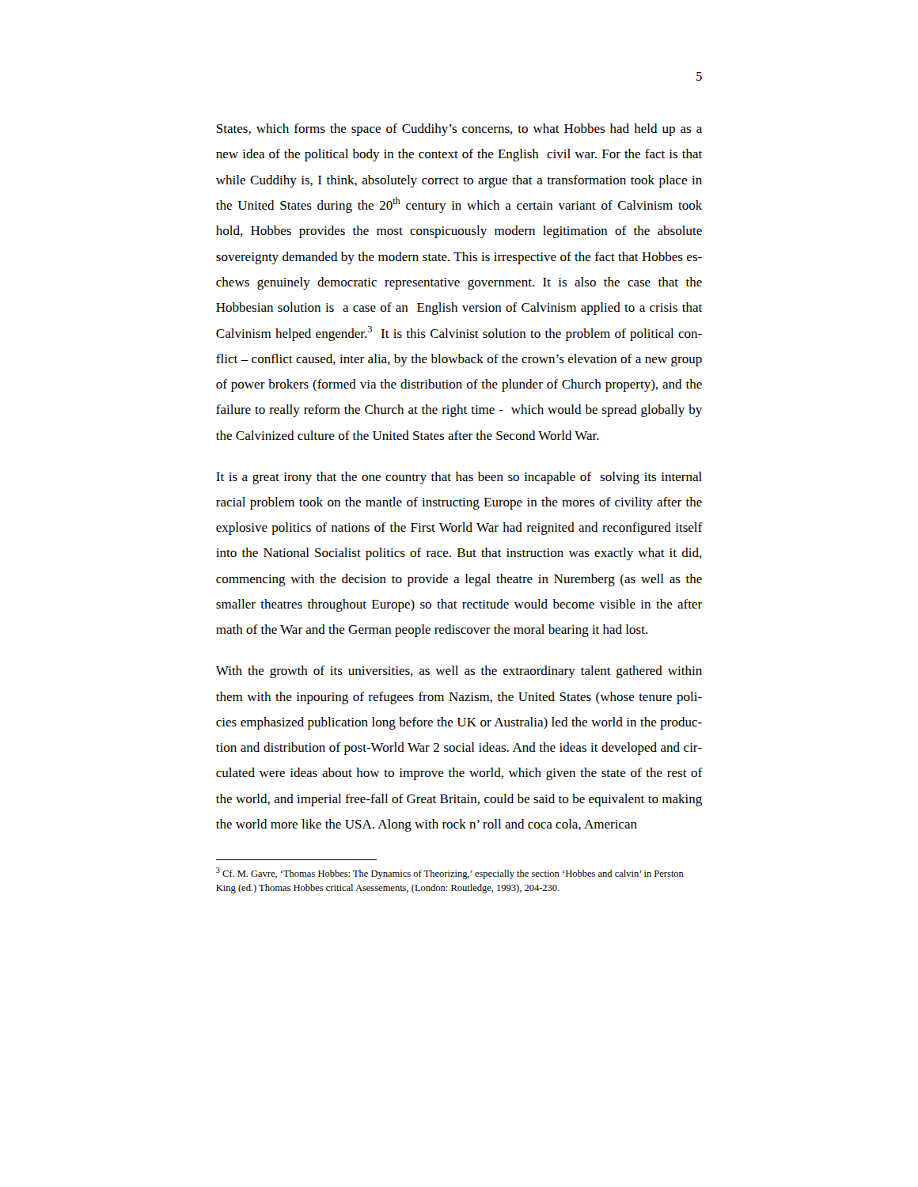5
States, which forms the space of Cuddihy’s concerns, to what Hobbes had held up as a new idea of the political body in the context of the English civil war. For the fact is that while Cuddihy is, I think, absolutely correct to argue that a transformation took place in the United States during the 20th century in which a certain variant of Calvinism took hold, Hobbes provides the most conspicuously modern legitimation of the absolute sovereignty demanded by the modern state. This is irrespective of the fact that Hobbes eschews genuinely democratic representative government. It is also the case that the Hobbesian solution is a case of an English version of Calvinism applied to a crisis that Calvinism helped engender.3 It is this Calvinist solution to the problem of political conflict – conflict caused, inter alia, by the blowback of the crown’s elevation of a new group of power brokers (formed via the distribution of the plunder of Church property), and the failure to really reform the Church at the right time - which would be spread globally by the Calvinized culture of the United States after the Second World War.
It is a great irony that the one country that has been so incapable of solving its internal racial problem took on the mantle of instructing Europe in the mores of civility after the explosive politics of nations of the First World War had reignited and reconfigured itself into the National Socialist politics of race. But that instruction was exactly what it did, commencing with the decision to provide a legal theatre in Nuremberg (as well as the smaller theatres throughout Europe) so that rectitude would become visible in the after math of the War and the German people rediscover the moral bearing it had lost.
With the growth of its universities, as well as the extraordinary talent gathered within them with the inpouring of refugees from Nazism, the United States (whose tenure policies emphasized publication long before the UK or Australia) led the world in the production and distribution of post-World War 2 social ideas. And the ideas it developed and circulated were ideas about how to improve the world, which given the state of the rest of the world, and imperial free-fall of Great Britain, could be said to be equivalent to making the world more like the USA. Along with rock n’ roll and coca cola, American
3 Cf. M. Gavre, ‘Thomas Hobbes: The Dynamics of Theorizing,’ especially the section ‘Hobbes and calvin’ in Perston King (ed.) Thomas Hobbes critical Asessements, (London: Routledge, 1993), 204-230.